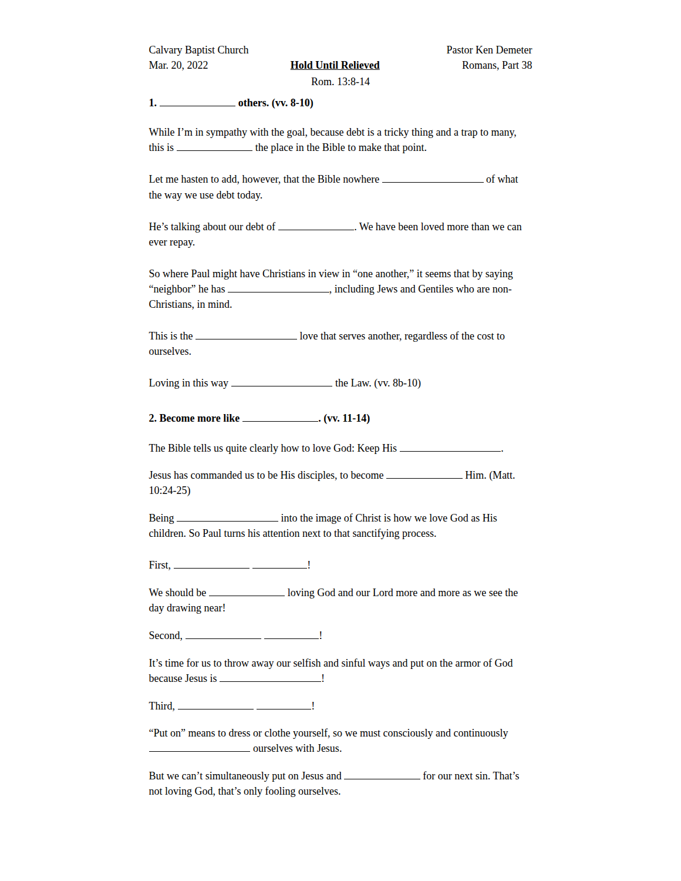Calvary Baptist Church
Pastor Ken Demeter
Mar. 20, 2022
Hold Until Relieved
Romans, Part 38
Rom. 13:8-14
1. others. (vv. 8-10)
While I’m in sympathy with the goal, because debt is a tricky thing and a trap to many, this is the place in the Bible to make that point.
Let me hasten to add, however, that the Bible nowhere of what the way we use debt today.
He’s talking about our debt of . We have been loved more than we can ever repay.
So where Paul might have Christians in view in “one another,” it seems that by saying “neighbor” he has , including Jews and Gentiles who are non-Christians, in mind.
This is the love that serves another, regardless of the cost to ourselves.
Loving in this way the Law. (vv. 8b-10)
2. Become more like . (vv. 11-14)
The Bible tells us quite clearly how to love God: Keep His .
Jesus has commanded us to be His disciples, to become Him. (Matt. 10:24-25)
Being into the image of Christ is how we love God as His children. So Paul turns his attention next to that sanctifying process.
First, !
We should be loving God and our Lord more and more as we see the day drawing near!
Second, !
It’s time for us to throw away our selfish and sinful ways and put on the armor of God because Jesus is !
Third, !
“Put on” means to dress or clothe yourself, so we must consciously and continuously ourselves with Jesus.
But we can’t simultaneously put on Jesus and for our next sin. That’s not loving God, that’s only fooling ourselves.